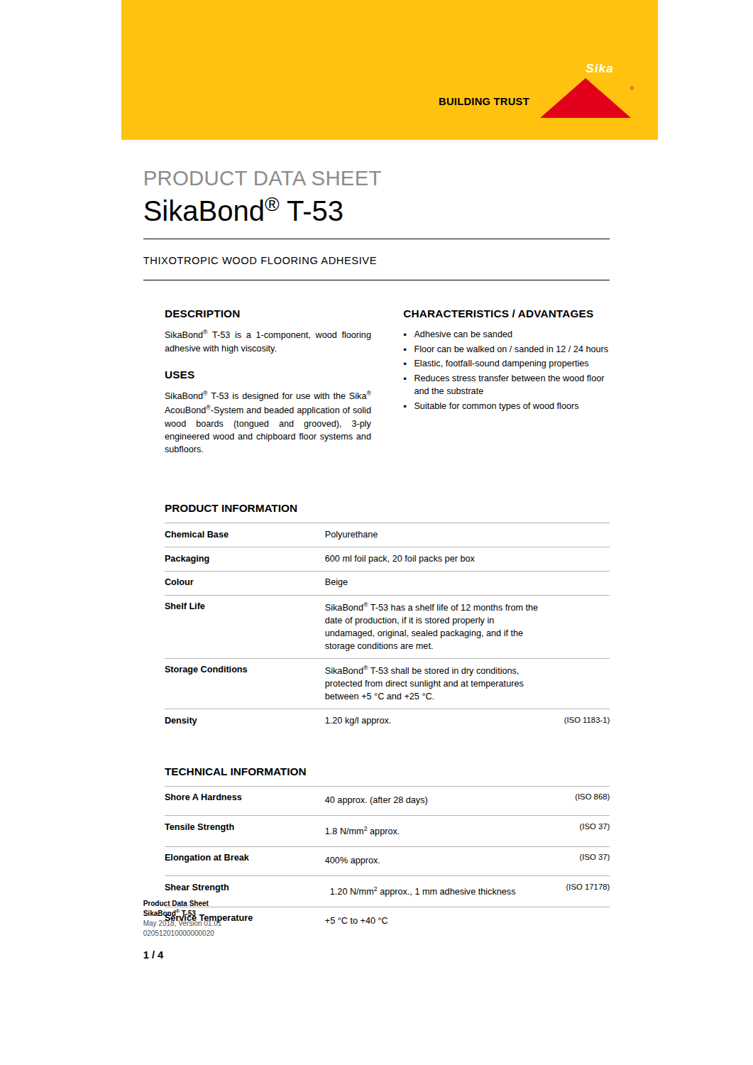BUILDING TRUST
Sika
®
PRODUCT DATA SHEET
SikaBond® T-53
THIXOTROPIC WOOD FLOORING ADHESIVE
DESCRIPTION
SikaBond® T-53 is a 1-component, wood flooring adhesive with high viscosity.
USES
SikaBond® T-53 is designed for use with the Sika® AcouBond®-System and beaded application of solid wood boards (tongued and grooved), 3-ply engineered wood and chipboard floor systems and subfloors.
CHARACTERISTICS / ADVANTAGES
Adhesive can be sanded
Floor can be walked on / sanded in 12 / 24 hours
Elastic, footfall-sound dampening properties
Reduces stress transfer between the wood floor and the substrate
Suitable for common types of wood floors
PRODUCT INFORMATION
| Chemical Base | Polyurethane |
| Packaging | 600 ml foil pack, 20 foil packs per box |
| Colour | Beige |
| Shelf Life | SikaBond ® T-53 has a shelf life of 12 months from the date of production, if it is stored properly in undamaged, original, sealed packaging, and if the storage conditions are met. |
| Storage Conditions | SikaBond ® T-53 shall be stored in dry conditions, protected from direct sunlight and at temperatures between +5 °C and +25 °C. |
| Density | 1.20 kg/l approx. (ISO 1183-1) |
TECHNICAL INFORMATION
| Shore A Hardness | 40 approx. (after 28 days) (ISO 868) |
| Tensile Strength | 1.8 N/mm 2 approx. (ISO 37) |
| Elongation at Break | 400% approx. (ISO 37) |
| Shear Strength | 1.20 N/mm 2 approx., 1 mm adhesive thickness (ISO 17178) |
| Service Temperature | +5 °C to +40 °C |
Product Data Sheet
SikaBond® T-53
May 2018, Version 01.01
020512010000000020
1 / 4